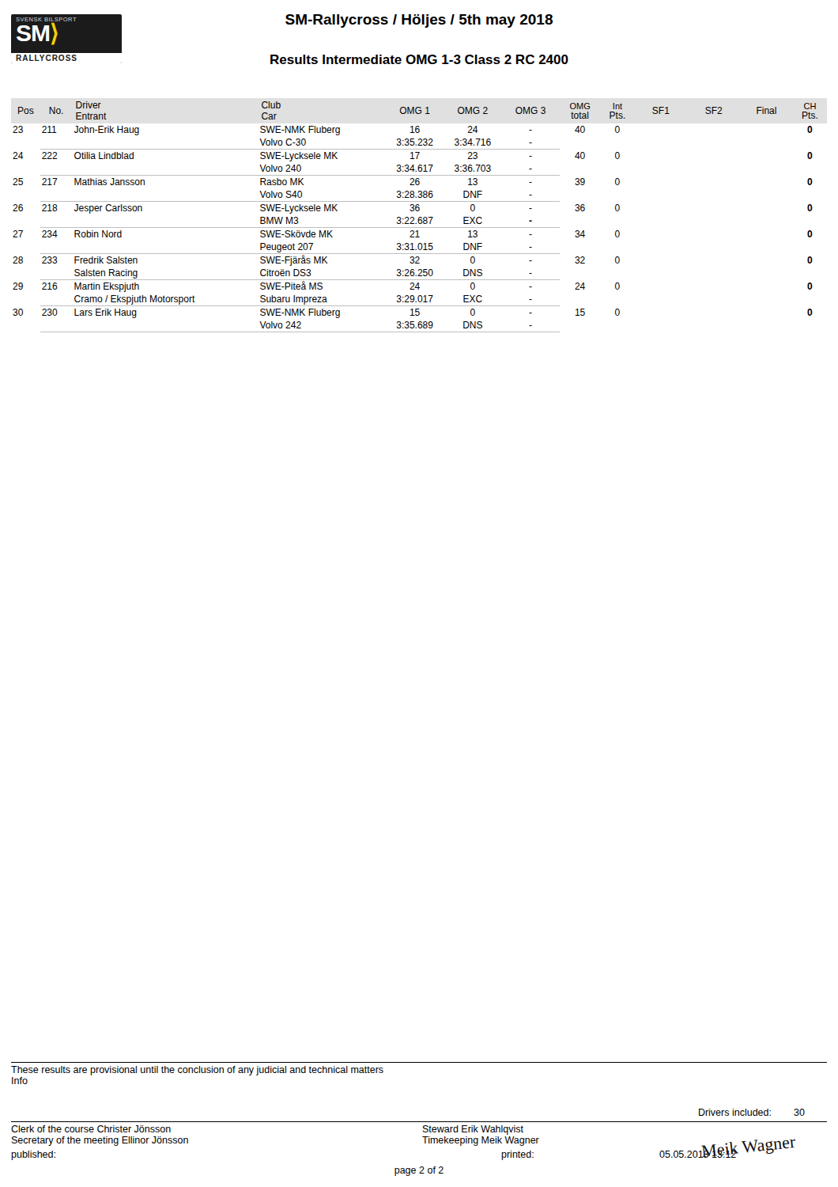SVENSK BILSPORT
SM⟩
RALLYCROSS
SM-Rallycross / Höljes / 5th may 2018
Results Intermediate OMG 1-3 Class 2 RC 2400
| Pos | No. | Driver Entrant | Club Car | OMG 1 | OMG 2 | OMG 3 | OMG total | Int Pts. | SF1 | SF2 | Final | CH Pts. |
| --- | --- | --- | --- | --- | --- | --- | --- | --- | --- | --- | --- | --- |
| 23 | 211 | John-Erik Haug | SWE-NMK Fluberg | 16 | 24 | - | 40 | 0 | | | | 0 |
| | | Volvo C-30 | 3:35.232 | 3:34.716 | - |
| 24 | 222 | Otilia Lindblad | SWE-Lycksele MK | 17 | 23 | - | 40 | 0 | | | | 0 |
| | | Volvo 240 | 3:34.617 | 3:36.703 | - |
| 25 | 217 | Mathias Jansson | Rasbo MK | 26 | 13 | - | 39 | 0 | | | | 0 |
| | | Volvo S40 | 3:28.386 | DNF | - |
| 26 | 218 | Jesper Carlsson | SWE-Lycksele MK | 36 | 0 | - | 36 | 0 | | | | 0 |
| | | BMW M3 | 3:22.687 | EXC | - |
| 27 | 234 | Robin Nord | SWE-Skövde MK | 21 | 13 | - | 34 | 0 | | | | 0 |
| | | Peugeot 207 | 3:31.015 | DNF | - |
| 28 | 233 | Fredrik Salsten | SWE-Fjärås MK | 32 | 0 | - | 32 | 0 | | | | 0 |
| | Salsten Racing | Citroën DS3 | 3:26.250 | DNS | - |
| 29 | 216 | Martin Ekspjuth | SWE-Piteå MS | 24 | 0 | - | 24 | 0 | | | | 0 |
| | Cramo / Ekspjuth Motorsport | Subaru Impreza | 3:29.017 | EXC | - |
| 30 | 230 | Lars Erik Haug | SWE-NMK Fluberg | 15 | 0 | - | 15 | 0 | | | | 0 |
| | | Volvo 242 | 3:35.689 | DNS | - |
These results are provisional until the conclusion of any judicial and technical matters
Info
Drivers included:30
Clerk of the course Christer Jönsson
Steward Erik Wahlqvist
Secretary of the meeting Ellinor Jönsson
Timekeeping Meik Wagner
Meik Wagner
published:
printed:
05.05.2018 13:12
page 2 of 2